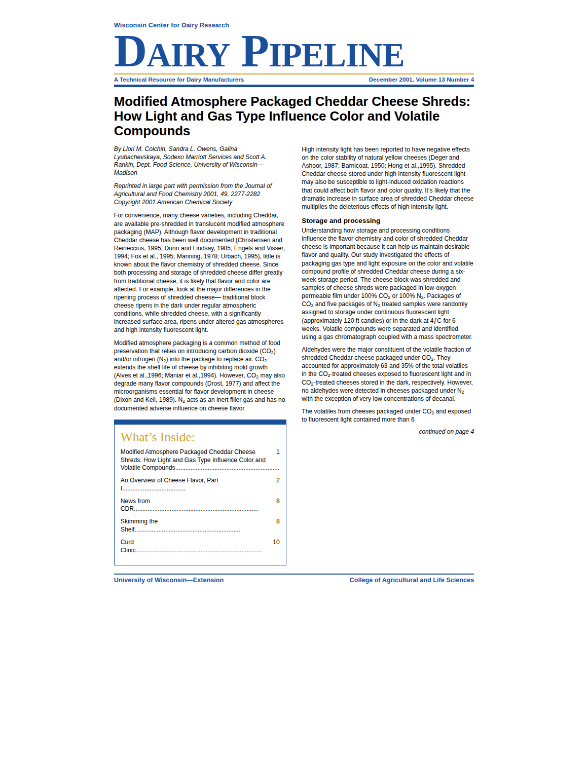Wisconsin Center for Dairy Research
DAIRY PIPELINE
A Technical Resource for Dairy Manufacturers December 2001, Volume 13 Number 4
Modified Atmosphere Packaged Cheddar Cheese Shreds: How Light and Gas Type Influence Color and Volatile Compounds
By Llori M. Colchin, Sandra L. Owens, Galina Lyubachevskaya, Sodexo Marriott Services and Scott A. Rankin, Dept. Food Science, University of Wisconsin— Madison
Reprinted in large part with permission from the Journal of Agricultural and Food Chemistry 2001, 49, 2277-2282 Copyright 2001 American Chemical Society
For convenience, many cheese varieties, including Cheddar, are available pre-shredded in translucent modified atmosphere packaging (MAP). Although flavor development in traditional Cheddar cheese has been well documented (Christensen and Reineccius, 1995; Dunn and Lindsay, 1985; Engels and Visser, 1994; Fox et al., 1995; Manning, 1978; Urbach, 1995), little is known about the flavor chemistry of shredded cheese. Since both processing and storage of shredded cheese differ greatly from traditional cheese, it is likely that flavor and color are affected. For example, look at the major differences in the ripening process of shredded cheese— traditional block cheese ripens in the dark under regular atmospheric conditions, while shredded cheese, with a significantly increased surface area, ripens under altered gas atmospheres and high intensity fluorescent light.
Modified atmosphere packaging is a common method of food preservation that relies on introducing carbon dioxide (CO2) and/or nitrogen (N2) into the package to replace air. CO2 extends the shelf life of cheese by inhibiting mold growth (Alves et al.,1996; Maniar et al.,1994). However, CO2 may also degrade many flavor compounds (Drost, 1977) and affect the microorganisms essential for flavor development in cheese (Dixon and Kell, 1989). N2 acts as an inert filler gas and has no documented adverse influence on cheese flavor.
What’s Inside:
1 Modified Atmosphere Packaged Cheddar Cheese Shreds: How Light and Gas Type Influence Color and Volatile Compounds.............................................................
2 An Overview of Cheese Flavor, Part I.....................................
8 News from CDR.........................................................................
8 Skimming the Shelf..............................................................
10 Curd Clinic..........................................................................
High intensity light has been reported to have negative effects on the color stability of natural yellow cheeses (Deger and Ashoor, 1987; Barnicoat, 1950; Hong et al.,1995). Shredded Cheddar cheese stored under high intensity fluorescent light may also be susceptible to light-induced oxidation reactions that could affect both flavor and color quality. It’s likely that the dramatic increase in surface area of shredded Cheddar cheese multiplies the deleterious effects of high intensity light.
Storage and processing
Understanding how storage and processing conditions influence the flavor chemistry and color of shredded Cheddar cheese is important because it can help us maintain desirable flavor and quality. Our study investigated the effects of packaging gas type and light exposure on the color and volatile compound profile of shredded Cheddar cheese during a six-week storage period. The cheese block was shredded and samples of cheese shreds were packaged in low-oxygen permeable film under 100% CO2 or 100% N2. Packages of CO2 and five packages of N2 treated samples were randomly assigned to storage under continuous fluorescent light (approximately 120 ft candles) or in the dark at 4ƒC for 6 weeks. Volatile compounds were separated and identified using a gas chromatograph coupled with a mass spectrometer.
Aldehydes were the major constituent of the volatile fraction of shredded Cheddar cheese packaged under CO2. They accounted for approximately 63 and 35% of the total volatiles in the CO2-treated cheeses exposed to fluorescent light and in CO2-treated cheeses stored in the dark, respectively. However, no aldehydes were detected in cheeses packaged under N2 with the exception of very low concentrations of decanal.
The volatiles from cheeses packaged under CO2 and exposed to fluorescent light contained more than 6
continued on page 4
University of Wisconsin—Extension College of Agricultural and Life Sciences